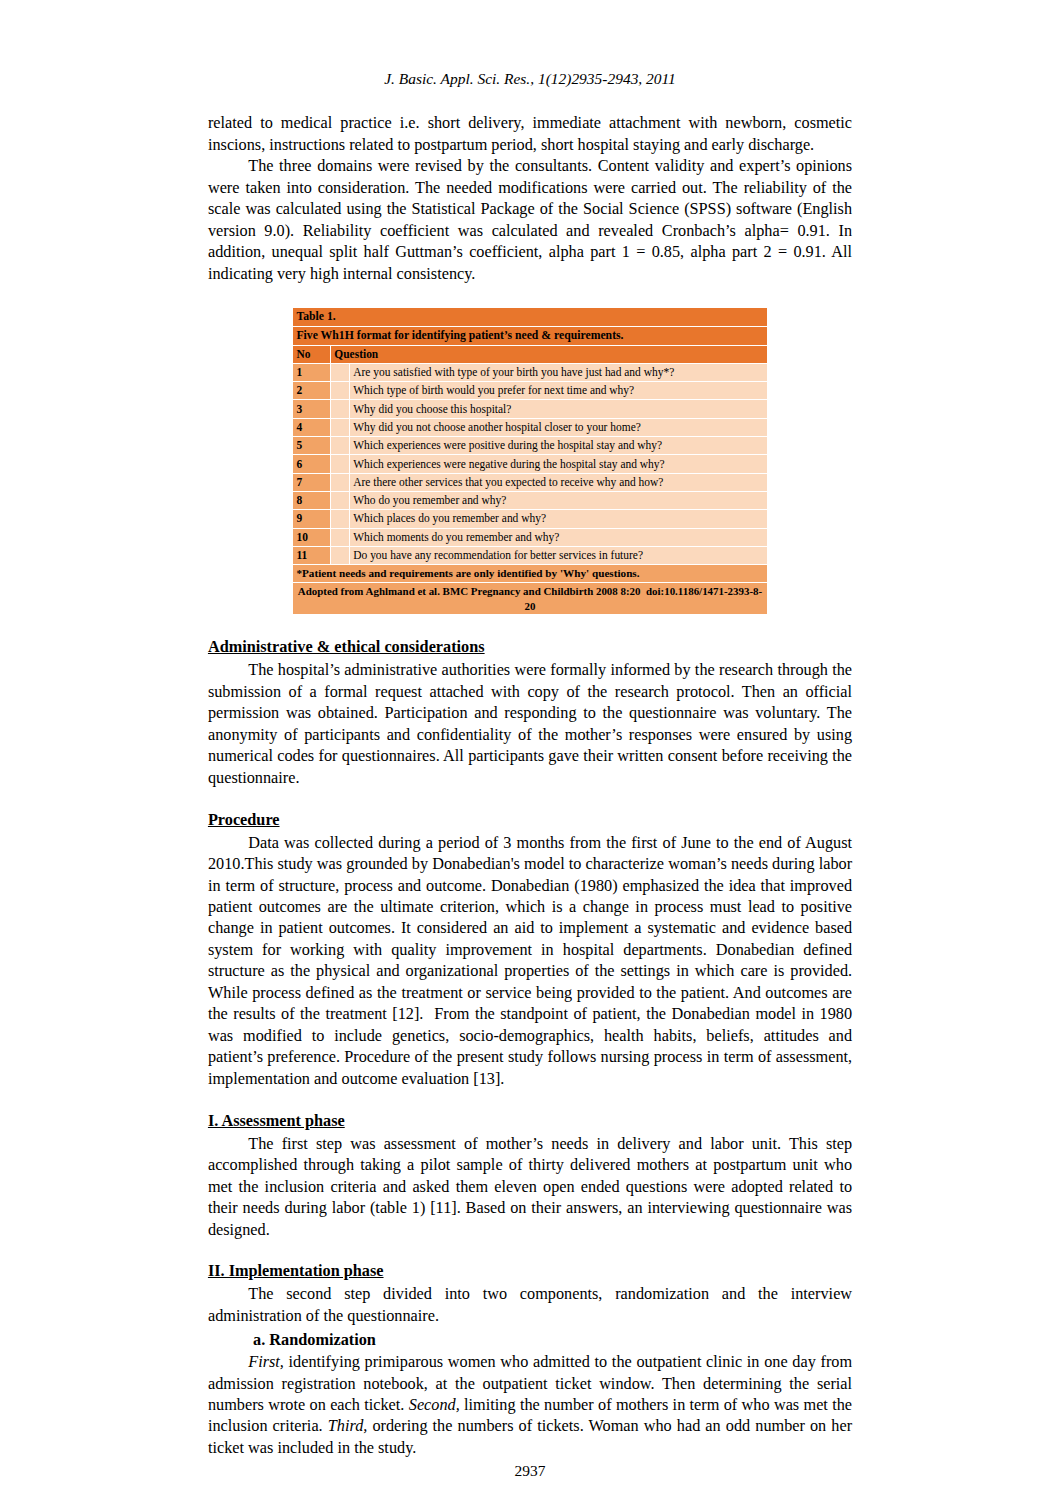J. Basic. Appl. Sci. Res., 1(12)2935-2943, 2011
related to medical practice i.e. short delivery, immediate attachment with newborn, cosmetic inscions, instructions related to postpartum period, short hospital staying and early discharge.
The three domains were revised by the consultants. Content validity and expert’s opinions were taken into consideration. The needed modifications were carried out. The reliability of the scale was calculated using the Statistical Package of the Social Science (SPSS) software (English version 9.0). Reliability coefficient was calculated and revealed Cronbach’s alpha= 0.91. In addition, unequal split half Guttman’s coefficient, alpha part 1 = 0.85, alpha part 2 = 0.91. All indicating very high internal consistency.
| Table 1. |
| Five Wh1H format for identifying patient’s need & requirements. |
| No | Question |
| 1 | | Are you satisfied with type of your birth you have just had and why*? |
| 2 | | Which type of birth would you prefer for next time and why? |
| 3 | | Why did you choose this hospital? |
| 4 | | Why did you not choose another hospital closer to your home? |
| 5 | | Which experiences were positive during the hospital stay and why? |
| 6 | | Which experiences were negative during the hospital stay and why? |
| 7 | | Are there other services that you expected to receive why and how? |
| 8 | | Who do you remember and why? |
| 9 | | Which places do you remember and why? |
| 10 | | Which moments do you remember and why? |
| 11 | | Do you have any recommendation for better services in future? |
| *Patient needs and requirements are only identified by 'Why' questions. |
| Adopted from Aghlmand et al. BMC Pregnancy and Childbirth 2008 8:20 doi:10.1186/1471-2393-8-20 |
Administrative & ethical considerations
The hospital’s administrative authorities were formally informed by the research through the submission of a formal request attached with copy of the research protocol. Then an official permission was obtained. Participation and responding to the questionnaire was voluntary. The anonymity of participants and confidentiality of the mother’s responses were ensured by using numerical codes for questionnaires. All participants gave their written consent before receiving the questionnaire.
Procedure
Data was collected during a period of 3 months from the first of June to the end of August 2010.This study was grounded by Donabedian's model to characterize woman’s needs during labor in term of structure, process and outcome. Donabedian (1980) emphasized the idea that improved patient outcomes are the ultimate criterion, which is a change in process must lead to positive change in patient outcomes. It considered an aid to implement a systematic and evidence based system for working with quality improvement in hospital departments. Donabedian defined structure as the physical and organizational properties of the settings in which care is provided. While process defined as the treatment or service being provided to the patient. And outcomes are the results of the treatment [12]. From the standpoint of patient, the Donabedian model in 1980 was modified to include genetics, socio-demographics, health habits, beliefs, attitudes and patient’s preference. Procedure of the present study follows nursing process in term of assessment, implementation and outcome evaluation [13].
I. Assessment phase
The first step was assessment of mother’s needs in delivery and labor unit. This step accomplished through taking a pilot sample of thirty delivered mothers at postpartum unit who met the inclusion criteria and asked them eleven open ended questions were adopted related to their needs during labor (table 1) [11]. Based on their answers, an interviewing questionnaire was designed.
II. Implementation phase
The second step divided into two components, randomization and the interview administration of the questionnaire.
Randomization
First, identifying primiparous women who admitted to the outpatient clinic in one day from admission registration notebook, at the outpatient ticket window. Then determining the serial numbers wrote on each ticket. Second, limiting the number of mothers in term of who was met the inclusion criteria. Third, ordering the numbers of tickets. Woman who had an odd number on her ticket was included in the study.
2937